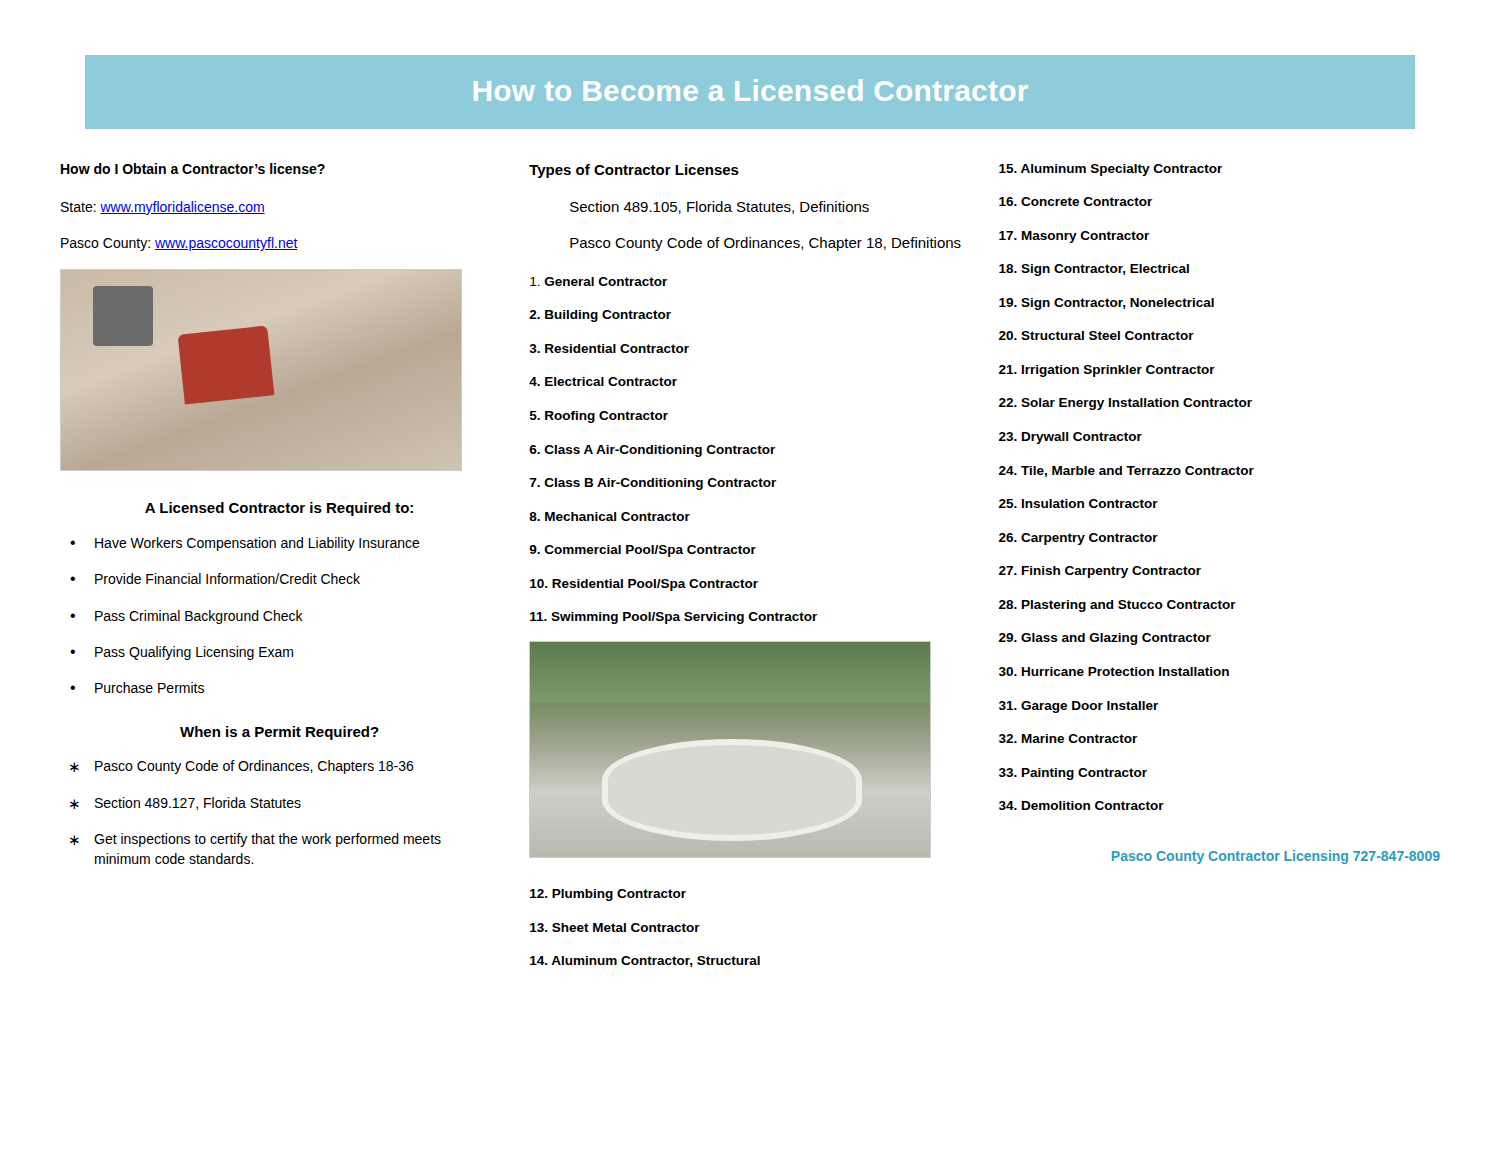How to Become a Licensed Contractor
How do I Obtain a Contractor’s license?
State: www.myfloridalicense.com
Pasco County: www.pascocountyfl.net
A Licensed Contractor is Required to:
Have Workers Compensation and Liability Insurance
Provide Financial Information/Credit Check
Pass Criminal Background Check
Pass Qualifying Licensing Exam
Purchase Permits
When is a Permit Required?
Pasco County Code of Ordinances, Chapters 18-36
Section 489.127, Florida Statutes
Get inspections to certify that the work performed meets minimum code standards.
Types of Contractor Licenses
Section 489.105, Florida Statutes, Definitions
Pasco County Code of Ordinances, Chapter 18, Definitions
General Contractor
Building Contractor
Residential Contractor
Electrical Contractor
Roofing Contractor
Class A Air-Conditioning Contractor
Class B Air-Conditioning Contractor
Mechanical Contractor
Commercial Pool/Spa Contractor
Residential Pool/Spa Contractor
Swimming Pool/Spa Servicing Contractor
Plumbing Contractor
Sheet Metal Contractor
Aluminum Contractor, Structural
Aluminum Specialty Contractor
Concrete Contractor
Masonry Contractor
Sign Contractor, Electrical
Sign Contractor, Nonelectrical
Structural Steel Contractor
Irrigation Sprinkler Contractor
Solar Energy Installation Contractor
Drywall Contractor
Tile, Marble and Terrazzo Contractor
Insulation Contractor
Carpentry Contractor
Finish Carpentry Contractor
Plastering and Stucco Contractor
Glass and Glazing Contractor
Hurricane Protection Installation
Garage Door Installer
Marine Contractor
Painting Contractor
Demolition Contractor
Pasco County Contractor Licensing 727-847-8009